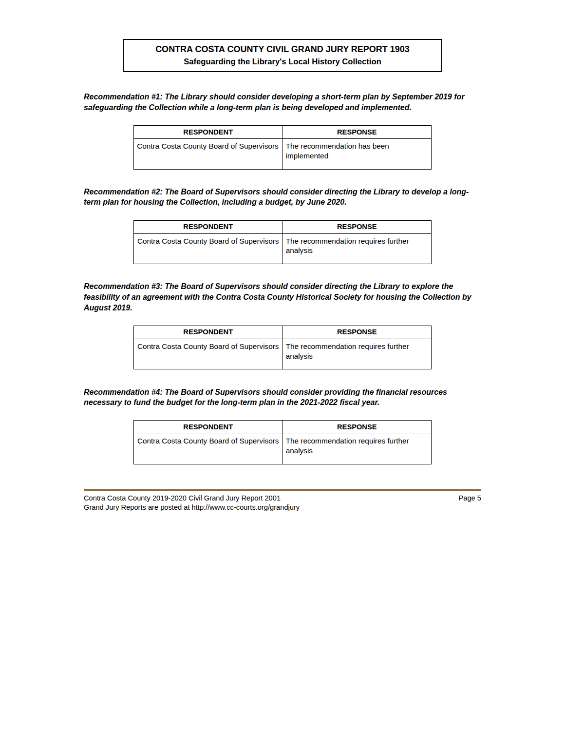CONTRA COSTA COUNTY CIVIL GRAND JURY REPORT 1903
Safeguarding the Library's Local History Collection
Recommendation #1: The Library should consider developing a short-term plan by September 2019 for safeguarding the Collection while a long-term plan is being developed and implemented.
| RESPONDENT | RESPONSE |
| --- | --- |
| Contra Costa County Board of Supervisors | The recommendation has been implemented |
Recommendation #2: The Board of Supervisors should consider directing the Library to develop a long- term plan for housing the Collection, including a budget, by June 2020.
| RESPONDENT | RESPONSE |
| --- | --- |
| Contra Costa County Board of Supervisors | The recommendation requires further analysis |
Recommendation #3: The Board of Supervisors should consider directing the Library to explore the feasibility of an agreement with the Contra Costa County Historical Society for housing the Collection by August 2019.
| RESPONDENT | RESPONSE |
| --- | --- |
| Contra Costa County Board of Supervisors | The recommendation requires further analysis |
Recommendation #4: The Board of Supervisors should consider providing the financial resources necessary to fund the budget for the long-term plan in the 2021-2022 fiscal year.
| RESPONDENT | RESPONSE |
| --- | --- |
| Contra Costa County Board of Supervisors | The recommendation requires further analysis |
Contra Costa County 2019-2020 Civil Grand Jury Report 2001
Grand Jury Reports are posted at http://www.cc-courts.org/grandjury
Page 5